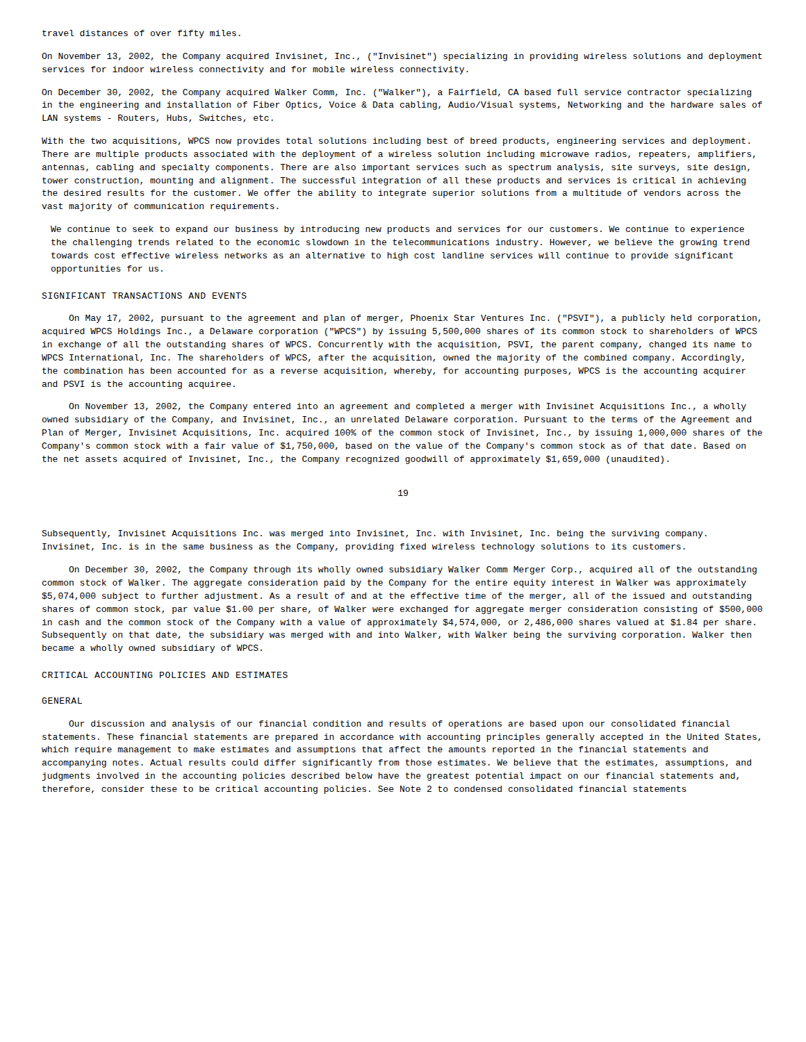travel distances of over fifty miles.
On November 13, 2002, the Company acquired Invisinet, Inc., ("Invisinet") specializing in providing wireless solutions and deployment services for indoor wireless connectivity and for mobile wireless connectivity.
On December 30, 2002, the Company acquired Walker Comm, Inc. ("Walker"), a Fairfield, CA based full service contractor specializing in the engineering and installation of Fiber Optics, Voice & Data cabling, Audio/Visual systems, Networking and the hardware sales of LAN systems - Routers, Hubs, Switches, etc.
With the two acquisitions, WPCS now provides total solutions including best of breed products, engineering services and deployment. There are multiple products associated with the deployment of a wireless solution including microwave radios, repeaters, amplifiers, antennas, cabling and specialty components. There are also important services such as spectrum analysis, site surveys, site design, tower construction, mounting and alignment. The successful integration of all these products and services is critical in achieving the desired results for the customer. We offer the ability to integrate superior solutions from a multitude of vendors across the vast majority of communication requirements.
We continue to seek to expand our business by introducing new products and services for our customers. We continue to experience the challenging trends related to the economic slowdown in the telecommunications industry. However, we believe the growing trend towards cost effective wireless networks as an alternative to high cost landline services will continue to provide significant opportunities for us.
SIGNIFICANT TRANSACTIONS AND EVENTS
On May 17, 2002, pursuant to the agreement and plan of merger, Phoenix Star Ventures Inc. ("PSVI"), a publicly held corporation, acquired WPCS Holdings Inc., a Delaware corporation ("WPCS") by issuing 5,500,000 shares of its common stock to shareholders of WPCS in exchange of all the outstanding shares of WPCS. Concurrently with the acquisition, PSVI, the parent company, changed its name to WPCS International, Inc. The shareholders of WPCS, after the acquisition, owned the majority of the combined company. Accordingly, the combination has been accounted for as a reverse acquisition, whereby, for accounting purposes, WPCS is the accounting acquirer and PSVI is the accounting acquiree.
On November 13, 2002, the Company entered into an agreement and completed a merger with Invisinet Acquisitions Inc., a wholly owned subsidiary of the Company, and Invisinet, Inc., an unrelated Delaware corporation. Pursuant to the terms of the Agreement and Plan of Merger, Invisinet Acquisitions, Inc. acquired 100% of the common stock of Invisinet, Inc., by issuing 1,000,000 shares of the Company's common stock with a fair value of $1,750,000, based on the value of the Company's common stock as of that date. Based on the net assets acquired of Invisinet, Inc., the Company recognized goodwill of approximately $1,659,000 (unaudited).
19
Subsequently, Invisinet Acquisitions Inc. was merged into Invisinet, Inc. with Invisinet, Inc. being the surviving company. Invisinet, Inc. is in the same business as the Company, providing fixed wireless technology solutions to its customers.
On December 30, 2002, the Company through its wholly owned subsidiary Walker Comm Merger Corp., acquired all of the outstanding common stock of Walker. The aggregate consideration paid by the Company for the entire equity interest in Walker was approximately $5,074,000 subject to further adjustment. As a result of and at the effective time of the merger, all of the issued and outstanding shares of common stock, par value $1.00 per share, of Walker were exchanged for aggregate merger consideration consisting of $500,000 in cash and the common stock of the Company with a value of approximately $4,574,000, or 2,486,000 shares valued at $1.84 per share. Subsequently on that date, the subsidiary was merged with and into Walker, with Walker being the surviving corporation. Walker then became a wholly owned subsidiary of WPCS.
CRITICAL ACCOUNTING POLICIES AND ESTIMATES
GENERAL
Our discussion and analysis of our financial condition and results of operations are based upon our consolidated financial statements. These financial statements are prepared in accordance with accounting principles generally accepted in the United States, which require management to make estimates and assumptions that affect the amounts reported in the financial statements and accompanying notes. Actual results could differ significantly from those estimates. We believe that the estimates, assumptions, and judgments involved in the accounting policies described below have the greatest potential impact on our financial statements and, therefore, consider these to be critical accounting policies. See Note 2 to condensed consolidated financial statements